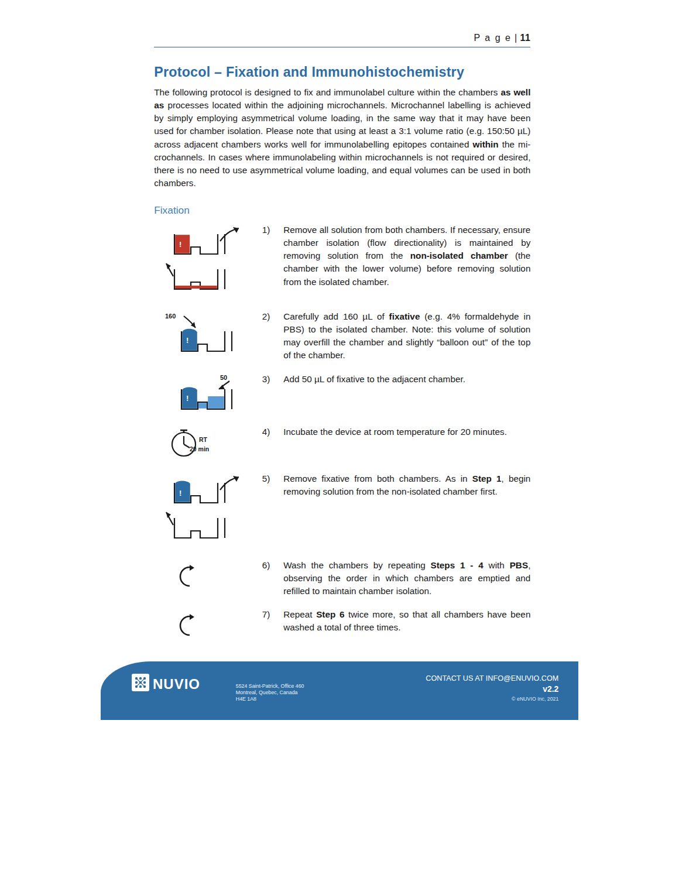P a g e | 11
Protocol – Fixation and Immunohistochemistry
The following protocol is designed to fix and immunolabel culture within the chambers as well as processes located within the adjoining microchannels. Microchannel labelling is achieved by simply employing asymmetrical volume loading, in the same way that it may have been used for chamber isolation. Please note that using at least a 3:1 volume ratio (e.g. 150:50 µL) across adjacent chambers works well for immunolabelling epitopes contained within the microchannels. In cases where immunolabeling within microchannels is not required or desired, there is no need to use asymmetrical volume loading, and equal volumes can be used in both chambers.
Fixation
!
Remove all solution from both chambers. If necessary, ensure chamber isolation (flow directionality) is maintained by removing solution from the non-isolated chamber (the chamber with the lower volume) before removing solution from the isolated chamber.
160 !
Carefully add 160 µL of fixative (e.g. 4% formaldehyde in PBS) to the isolated chamber. Note: this volume of solution may overfill the chamber and slightly “balloon out” of the top of the chamber.
50 !
Add 50 µL of fixative to the adjacent chamber.
RT 20 min
Incubate the device at room temperature for 20 minutes.
!
Remove fixative from both chambers. As in Step 1, begin removing solution from the non-isolated chamber first.
Wash the chambers by repeating Steps 1 - 4 with PBS, observing the order in which chambers are emptied and refilled to maintain chamber isolation.
Repeat Step 6 twice more, so that all chambers have been washed a total of three times.
NUVIO
5524 Saint-Patrick, Office 460
Montreal, Quebec, Canada
H4E 1A8
CONTACT US AT INFO@ENUVIO.COM
v2.2
© eNUVIO Inc, 2021